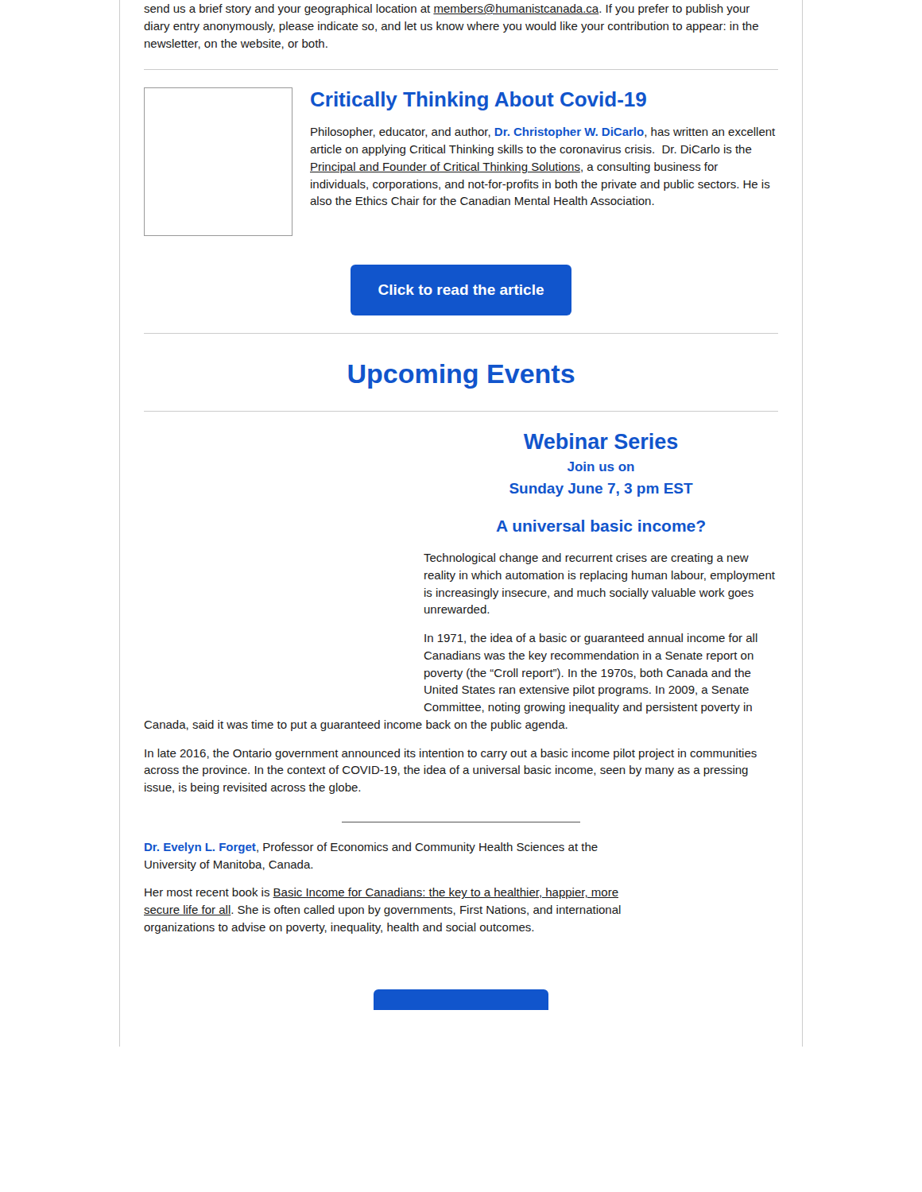send us a brief story and your geographical location at members@humanistcanada.ca. If you prefer to publish your diary entry anonymously, please indicate so, and let us know where you would like your contribution to appear: in the newsletter, on the website, or both.
Critically Thinking About Covid-19
Philosopher, educator, and author, Dr. Christopher W. DiCarlo, has written an excellent article on applying Critical Thinking skills to the coronavirus crisis. Dr. DiCarlo is the Principal and Founder of Critical Thinking Solutions, a consulting business for individuals, corporations, and not-for-profits in both the private and public sectors. He is also the Ethics Chair for the Canadian Mental Health Association.
Click to read the article
Upcoming Events
Webinar Series Join us on Sunday June 7, 3 pm EST A universal basic income?
Technological change and recurrent crises are creating a new reality in which automation is replacing human labour, employment is increasingly insecure, and much socially valuable work goes unrewarded.
In 1971, the idea of a basic or guaranteed annual income for all Canadians was the key recommendation in a Senate report on poverty (the “Croll report”). In the 1970s, both Canada and the United States ran extensive pilot programs. In 2009, a Senate Committee, noting growing inequality and persistent poverty in Canada, said it was time to put a guaranteed income back on the public agenda.
In late 2016, the Ontario government announced its intention to carry out a basic income pilot project in communities across the province. In the context of COVID-19, the idea of a universal basic income, seen by many as a pressing issue, is being revisited across the globe.
Dr. Evelyn L. Forget, Professor of Economics and Community Health Sciences at the University of Manitoba, Canada.
Her most recent book is Basic Income for Canadians: the key to a healthier, happier, more secure life for all. She is often called upon by governments, First Nations, and international organizations to advise on poverty, inequality, health and social outcomes.